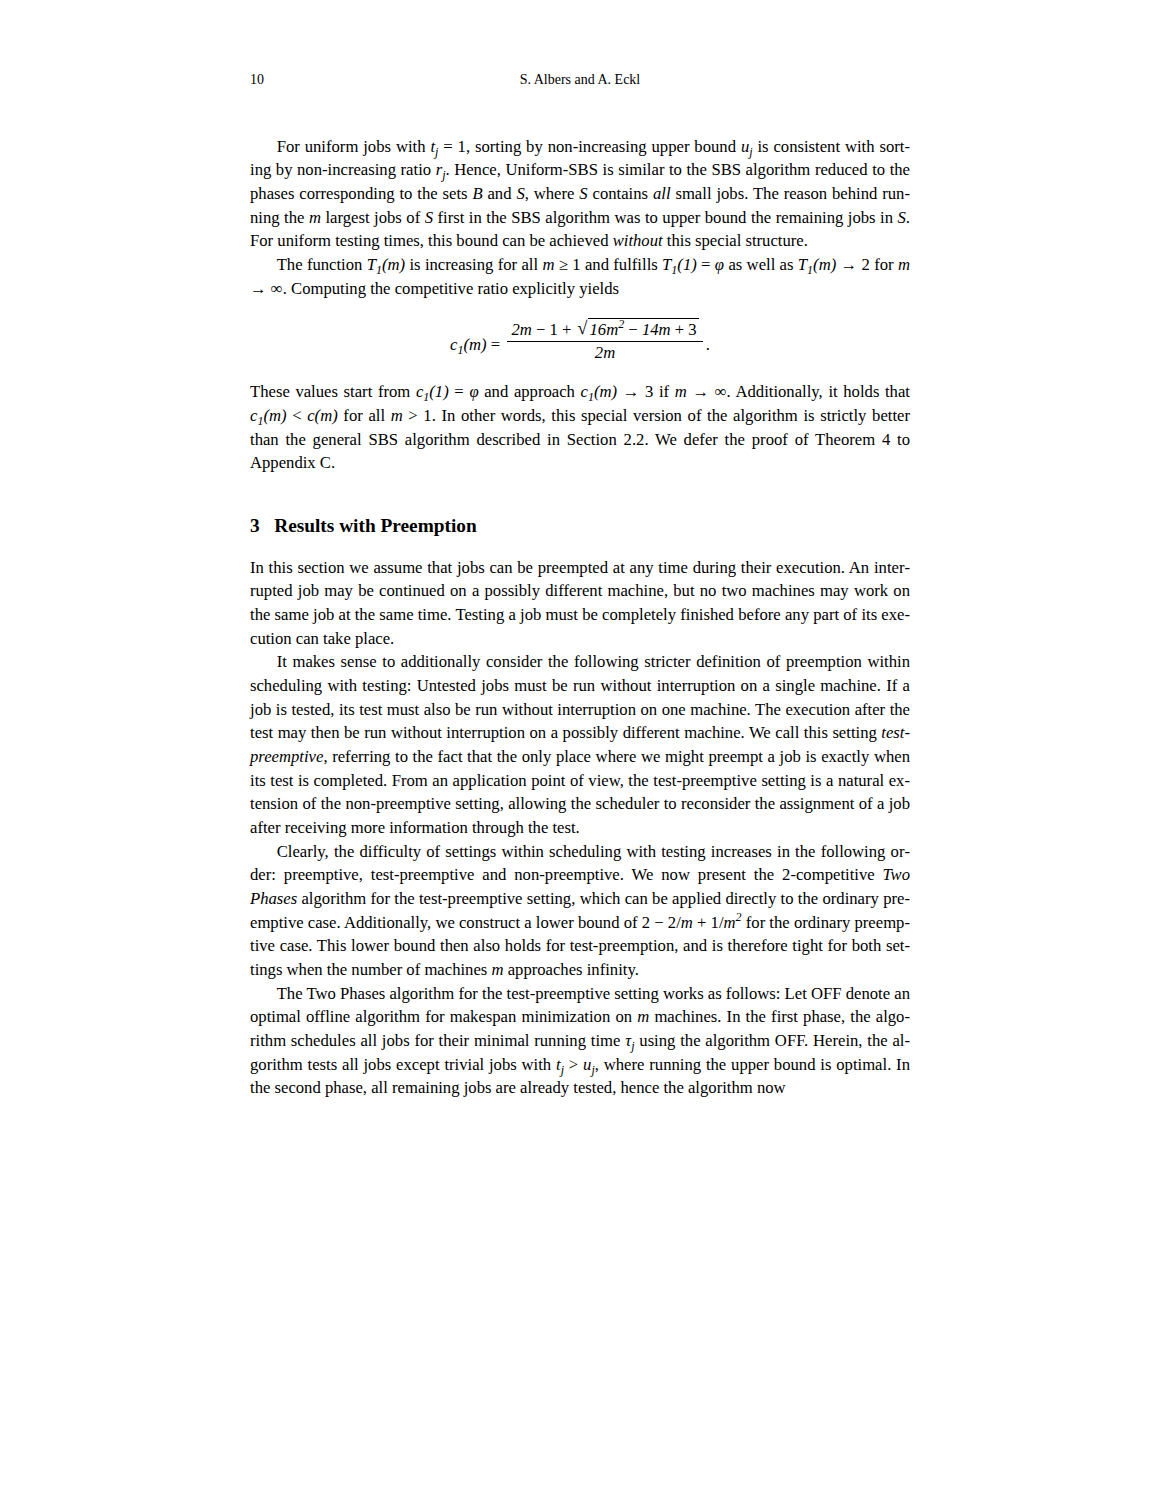10 S. Albers and A. Eckl
For uniform jobs with tj = 1, sorting by non-increasing upper bound uj is consistent with sorting by non-increasing ratio rj. Hence, Uniform-SBS is similar to the SBS algorithm reduced to the phases corresponding to the sets B and S, where S contains all small jobs. The reason behind running the m largest jobs of S first in the SBS algorithm was to upper bound the remaining jobs in S. For uniform testing times, this bound can be achieved without this special structure.
The function T1(m) is increasing for all m ≥ 1 and fulfills T1(1) = φ as well as T1(m) → 2 for m → ∞. Computing the competitive ratio explicitly yields
c1(m) = 2m − 1 + 16m2 − 14m + 3 2m .
These values start from c1(1) = φ and approach c1(m) → 3 if m → ∞. Additionally, it holds that c1(m) < c(m) for all m > 1. In other words, this special version of the algorithm is strictly better than the general SBS algorithm described in Section 2.2. We defer the proof of Theorem 4 to Appendix C.
3 Results with Preemption
In this section we assume that jobs can be preempted at any time during their execution. An interrupted job may be continued on a possibly different machine, but no two machines may work on the same job at the same time. Testing a job must be completely finished before any part of its execution can take place.
It makes sense to additionally consider the following stricter definition of preemption within scheduling with testing: Untested jobs must be run without interruption on a single machine. If a job is tested, its test must also be run without interruption on one machine. The execution after the test may then be run without interruption on a possibly different machine. We call this setting test-preemptive, referring to the fact that the only place where we might preempt a job is exactly when its test is completed. From an application point of view, the test-preemptive setting is a natural extension of the non-preemptive setting, allowing the scheduler to reconsider the assignment of a job after receiving more information through the test.
Clearly, the difficulty of settings within scheduling with testing increases in the following order: preemptive, test-preemptive and non-preemptive. We now present the 2-competitive Two Phases algorithm for the test-preemptive setting, which can be applied directly to the ordinary preemptive case. Additionally, we construct a lower bound of 2 − 2/m + 1/m2 for the ordinary preemptive case. This lower bound then also holds for test-preemption, and is therefore tight for both settings when the number of machines m approaches infinity.
The Two Phases algorithm for the test-preemptive setting works as follows: Let OFF denote an optimal offline algorithm for makespan minimization on m machines. In the first phase, the algorithm schedules all jobs for their minimal running time τj using the algorithm OFF. Herein, the algorithm tests all jobs except trivial jobs with tj > uj, where running the upper bound is optimal. In the second phase, all remaining jobs are already tested, hence the algorithm now